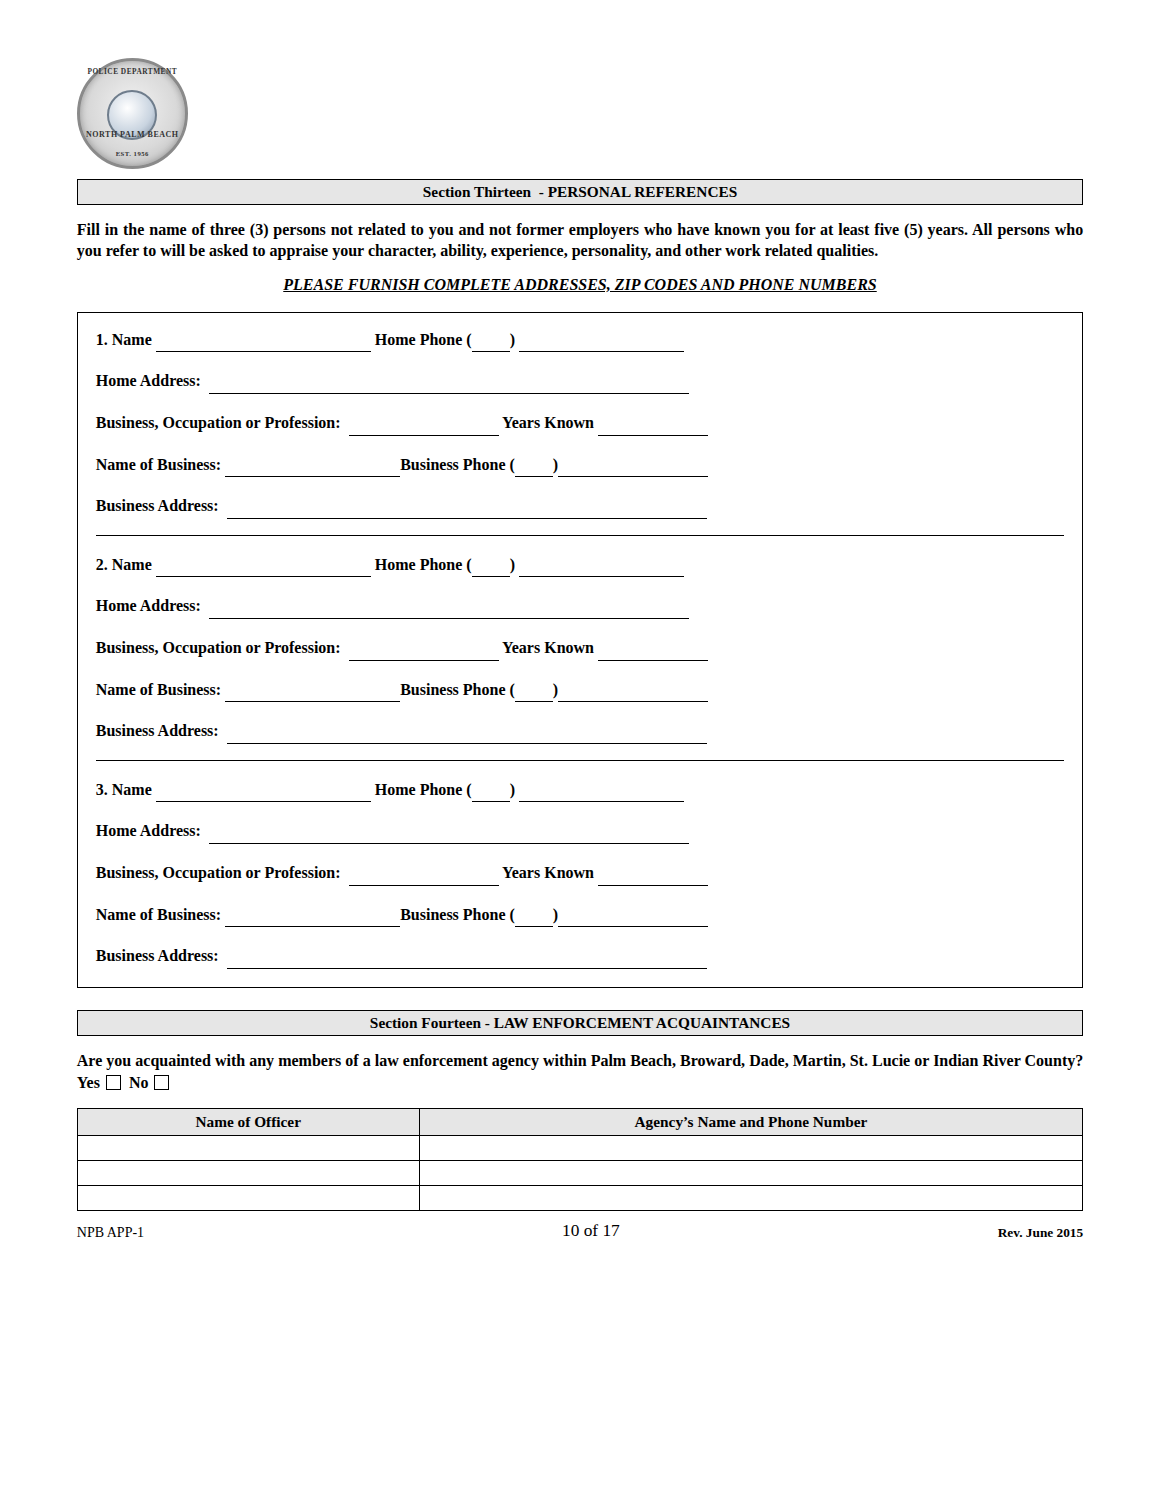POLICE DEPARTMENT
NORTH PALM BEACH
EST. 1956
Section Thirteen - PERSONAL REFERENCES
Fill in the name of three (3) persons not related to you and not former employers who have known you for at least five (5) years. All persons who you refer to will be asked to appraise your character, ability, experience, personality, and other work related qualities.
PLEASE FURNISH COMPLETE ADDRESSES, ZIP CODES AND PHONE NUMBERS
1. Name Home Phone ( )
Home Address:
Business, Occupation or Profession: Years Known
Name of Business: Business Phone ( )
Business Address:
2. Name Home Phone ( )
Home Address:
Business, Occupation or Profession: Years Known
Name of Business: Business Phone ( )
Business Address:
3. Name Home Phone ( )
Home Address:
Business, Occupation or Profession: Years Known
Name of Business: Business Phone ( )
Business Address:
Section Fourteen - LAW ENFORCEMENT ACQUAINTANCES
Are you acquainted with any members of a law enforcement agency within Palm Beach, Broward, Dade, Martin, St. Lucie or Indian River County? Yes No
| Name of Officer | Agency’s Name and Phone Number |
| --- | --- |
NPB APP-1
10 of 17
Rev. June 2015